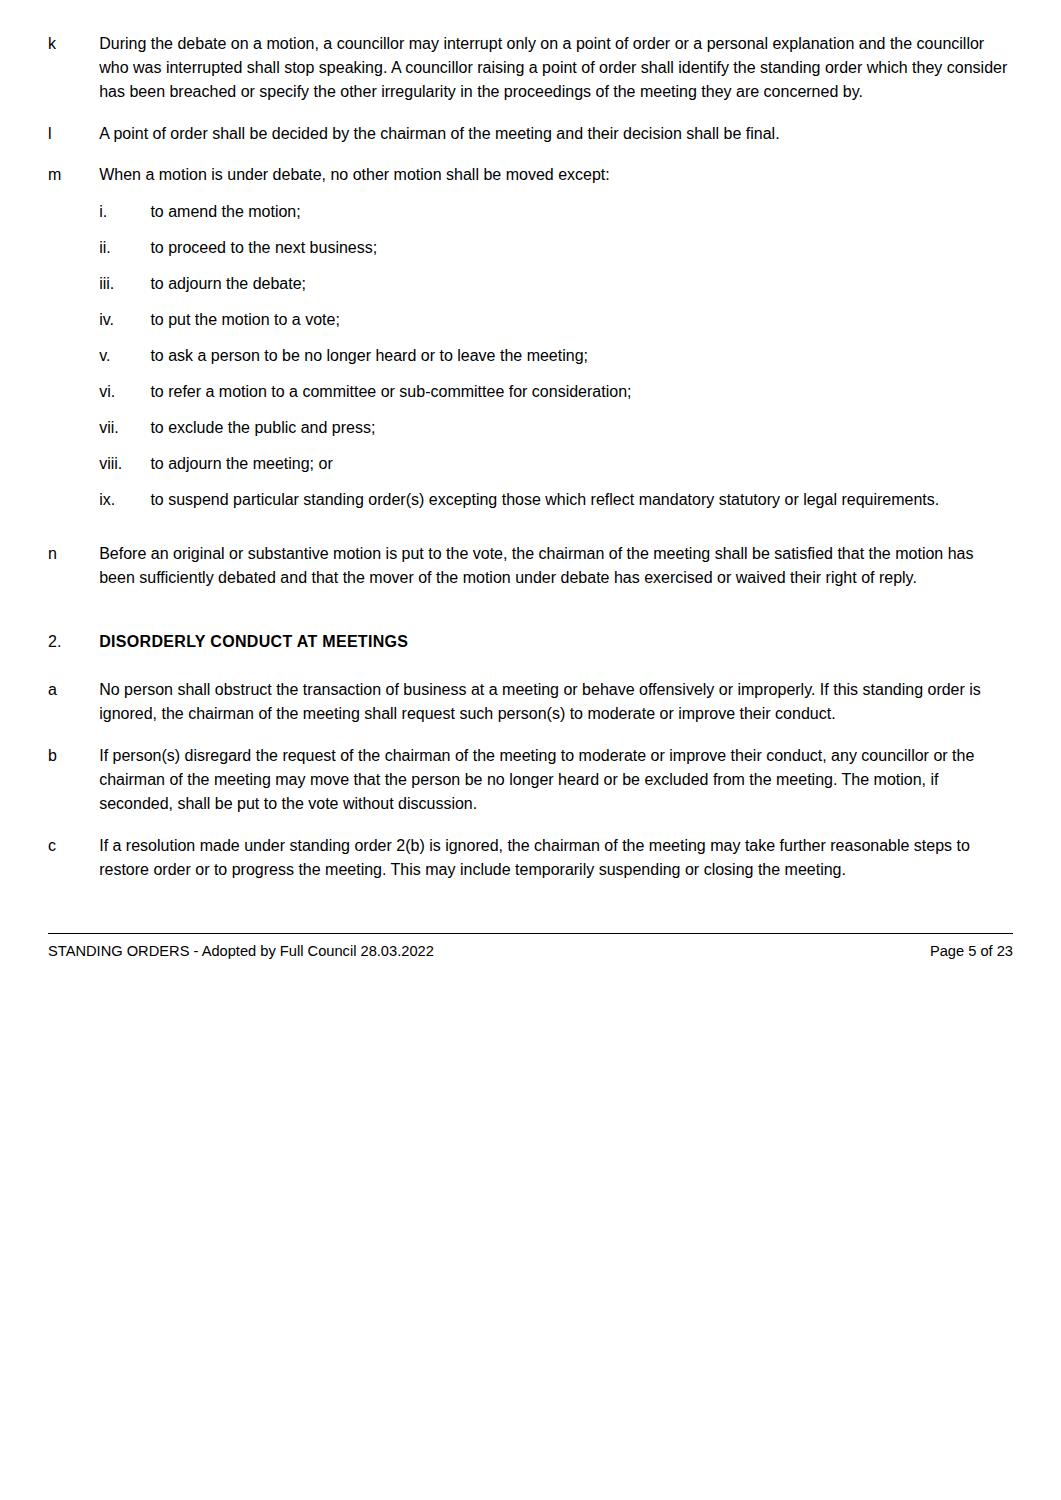k
During the debate on a motion, a councillor may interrupt only on a point of order or a personal explanation and the councillor who was interrupted shall stop speaking. A councillor raising a point of order shall identify the standing order which they consider has been breached or specify the other irregularity in the proceedings of the meeting they are concerned by.
l
A point of order shall be decided by the chairman of the meeting and their decision shall be final.
m
When a motion is under debate, no other motion shall be moved except:
i. to amend the motion;
ii. to proceed to the next business;
iii. to adjourn the debate;
iv. to put the motion to a vote;
v. to ask a person to be no longer heard or to leave the meeting;
vi. to refer a motion to a committee or sub-committee for consideration;
vii. to exclude the public and press;
viii. to adjourn the meeting; or
ix. to suspend particular standing order(s) excepting those which reflect mandatory statutory or legal requirements.
n
Before an original or substantive motion is put to the vote, the chairman of the meeting shall be satisfied that the motion has been sufficiently debated and that the mover of the motion under debate has exercised or waived their right of reply.
2. DISORDERLY CONDUCT AT MEETINGS
a
No person shall obstruct the transaction of business at a meeting or behave offensively or improperly. If this standing order is ignored, the chairman of the meeting shall request such person(s) to moderate or improve their conduct.
b
If person(s) disregard the request of the chairman of the meeting to moderate or improve their conduct, any councillor or the chairman of the meeting may move that the person be no longer heard or be excluded from the meeting. The motion, if seconded, shall be put to the vote without discussion.
c
If a resolution made under standing order 2(b) is ignored, the chairman of the meeting may take further reasonable steps to restore order or to progress the meeting. This may include temporarily suspending or closing the meeting.
STANDING ORDERS - Adopted by Full Council 28.03.2022 Page 5 of 23